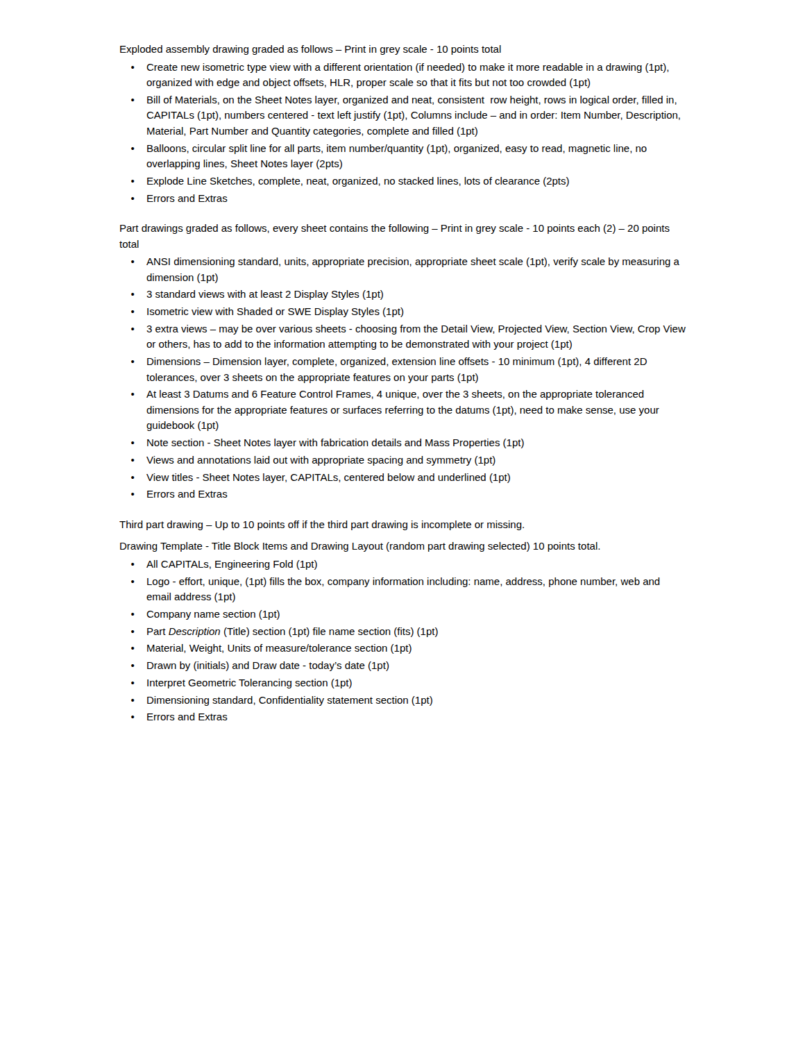Exploded assembly drawing graded as follows – Print in grey scale - 10 points total
Create new isometric type view with a different orientation (if needed) to make it more readable in a drawing (1pt), organized with edge and object offsets, HLR, proper scale so that it fits but not too crowded (1pt)
Bill of Materials, on the Sheet Notes layer, organized and neat, consistent row height, rows in logical order, filled in, CAPITALs (1pt), numbers centered - text left justify (1pt), Columns include – and in order: Item Number, Description, Material, Part Number and Quantity categories, complete and filled (1pt)
Balloons, circular split line for all parts, item number/quantity (1pt), organized, easy to read, magnetic line, no overlapping lines, Sheet Notes layer (2pts)
Explode Line Sketches, complete, neat, organized, no stacked lines, lots of clearance (2pts)
Errors and Extras
Part drawings graded as follows, every sheet contains the following – Print in grey scale - 10 points each (2) – 20 points total
ANSI dimensioning standard, units, appropriate precision, appropriate sheet scale (1pt), verify scale by measuring a dimension (1pt)
3 standard views with at least 2 Display Styles (1pt)
Isometric view with Shaded or SWE Display Styles (1pt)
3 extra views – may be over various sheets - choosing from the Detail View, Projected View, Section View, Crop View or others, has to add to the information attempting to be demonstrated with your project (1pt)
Dimensions – Dimension layer, complete, organized, extension line offsets - 10 minimum (1pt), 4 different 2D tolerances, over 3 sheets on the appropriate features on your parts (1pt)
At least 3 Datums and 6 Feature Control Frames, 4 unique, over the 3 sheets, on the appropriate toleranced dimensions for the appropriate features or surfaces referring to the datums (1pt), need to make sense, use your guidebook (1pt)
Note section - Sheet Notes layer with fabrication details and Mass Properties (1pt)
Views and annotations laid out with appropriate spacing and symmetry (1pt)
View titles - Sheet Notes layer, CAPITALs, centered below and underlined (1pt)
Errors and Extras
Third part drawing – Up to 10 points off if the third part drawing is incomplete or missing.
Drawing Template - Title Block Items and Drawing Layout (random part drawing selected) 10 points total.
All CAPITALs, Engineering Fold (1pt)
Logo - effort, unique, (1pt) fills the box, company information including: name, address, phone number, web and email address (1pt)
Company name section (1pt)
Part Description (Title) section (1pt) file name section (fits) (1pt)
Material, Weight, Units of measure/tolerance section (1pt)
Drawn by (initials) and Draw date - today’s date (1pt)
Interpret Geometric Tolerancing section (1pt)
Dimensioning standard, Confidentiality statement section (1pt)
Errors and Extras